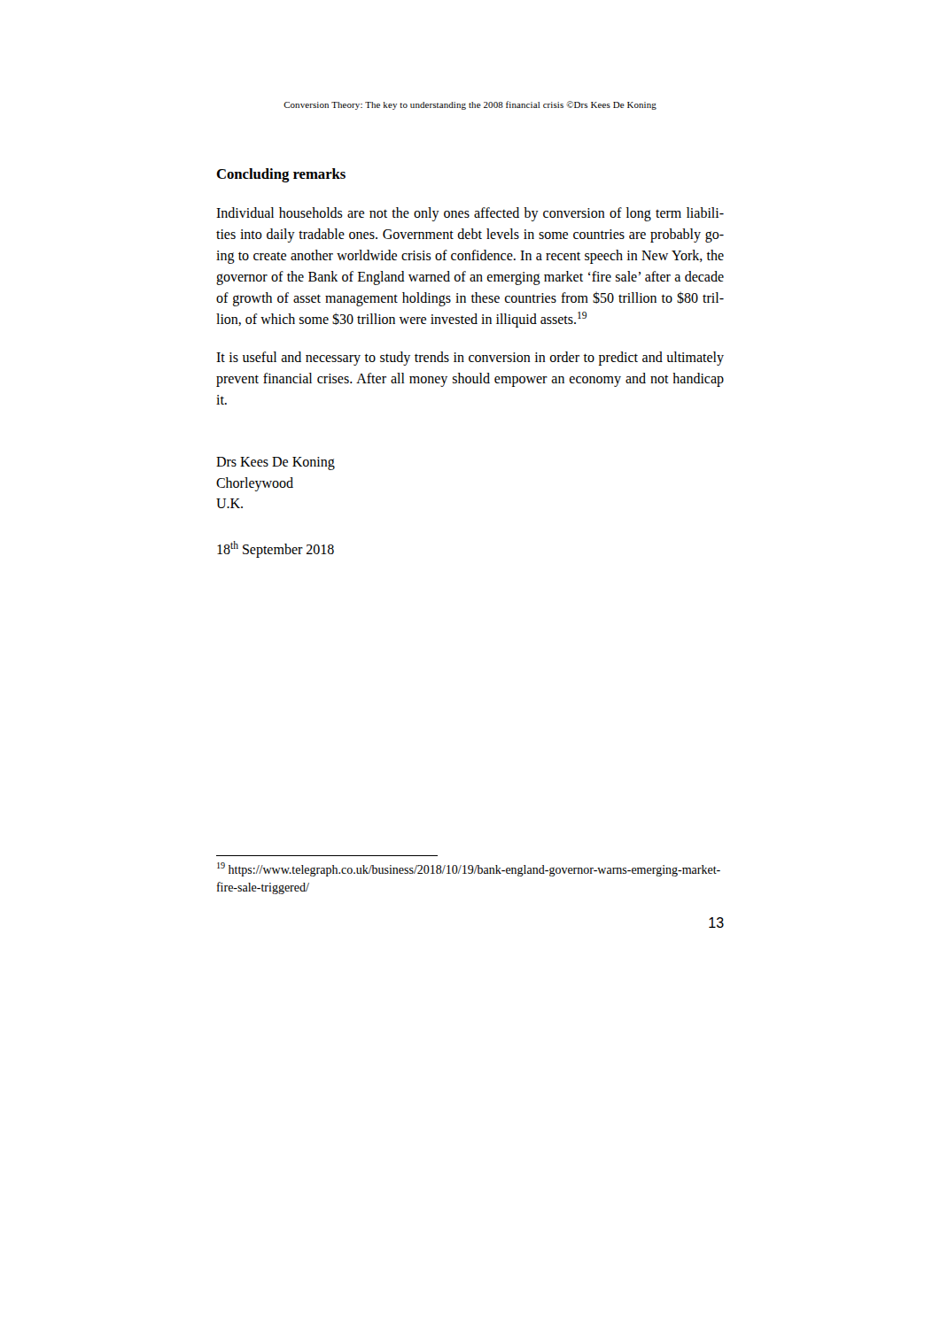Conversion Theory: The key to understanding the 2008 financial crisis ©Drs Kees De Koning
Concluding remarks
Individual households are not the only ones affected by conversion of long term liabilities into daily tradable ones. Government debt levels in some countries are probably going to create another worldwide crisis of confidence. In a recent speech in New York, the governor of the Bank of England warned of an emerging market ‘fire sale’ after a decade of growth of asset management holdings in these countries from $50 trillion to $80 trillion, of which some $30 trillion were invested in illiquid assets.19
It is useful and necessary to study trends in conversion in order to predict and ultimately prevent financial crises. After all money should empower an economy and not handicap it.
Drs Kees De Koning
Chorleywood
U.K.
18th September 2018
19 https://www.telegraph.co.uk/business/2018/10/19/bank-england-governor-warns-emerging-market-fire-sale-triggered/
13